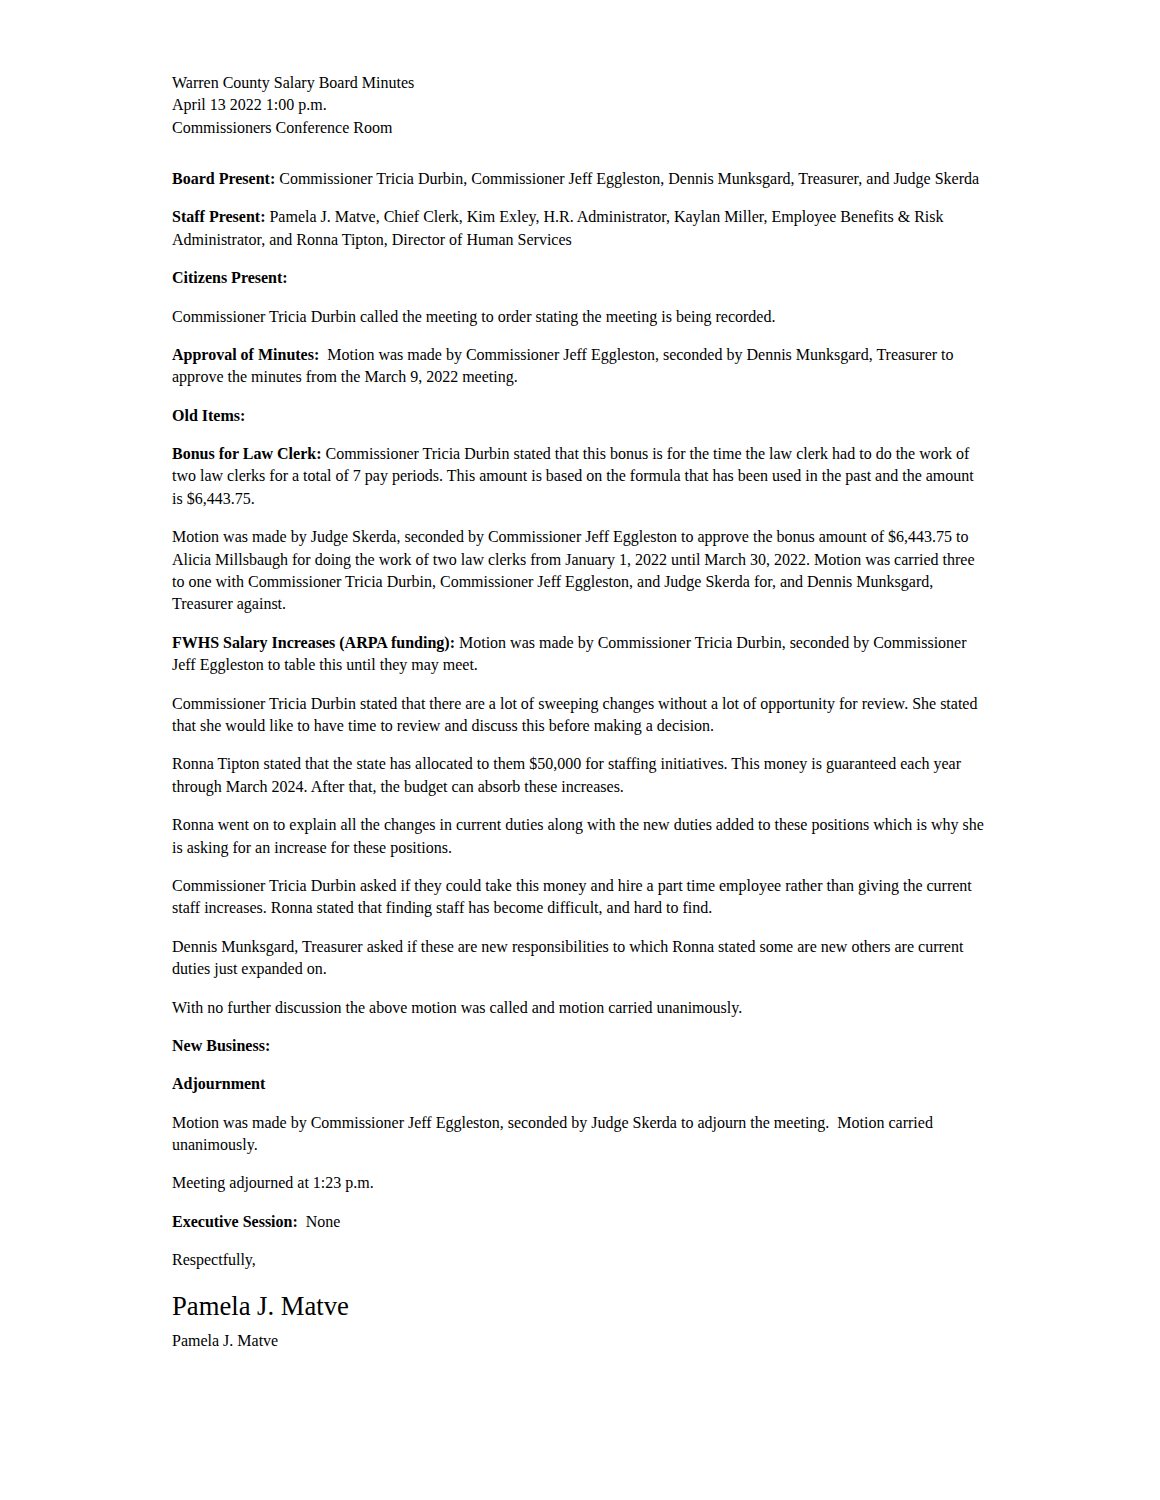Warren County Salary Board Minutes
April 13 2022 1:00 p.m.
Commissioners Conference Room
Board Present: Commissioner Tricia Durbin, Commissioner Jeff Eggleston, Dennis Munksgard, Treasurer, and Judge Skerda
Staff Present: Pamela J. Matve, Chief Clerk, Kim Exley, H.R. Administrator, Kaylan Miller, Employee Benefits & Risk Administrator, and Ronna Tipton, Director of Human Services
Citizens Present:
Commissioner Tricia Durbin called the meeting to order stating the meeting is being recorded.
Approval of Minutes: Motion was made by Commissioner Jeff Eggleston, seconded by Dennis Munksgard, Treasurer to approve the minutes from the March 9, 2022 meeting.
Old Items:
Bonus for Law Clerk: Commissioner Tricia Durbin stated that this bonus is for the time the law clerk had to do the work of two law clerks for a total of 7 pay periods. This amount is based on the formula that has been used in the past and the amount is $6,443.75.
Motion was made by Judge Skerda, seconded by Commissioner Jeff Eggleston to approve the bonus amount of $6,443.75 to Alicia Millsbaugh for doing the work of two law clerks from January 1, 2022 until March 30, 2022. Motion was carried three to one with Commissioner Tricia Durbin, Commissioner Jeff Eggleston, and Judge Skerda for, and Dennis Munksgard, Treasurer against.
FWHS Salary Increases (ARPA funding): Motion was made by Commissioner Tricia Durbin, seconded by Commissioner Jeff Eggleston to table this until they may meet.
Commissioner Tricia Durbin stated that there are a lot of sweeping changes without a lot of opportunity for review. She stated that she would like to have time to review and discuss this before making a decision.
Ronna Tipton stated that the state has allocated to them $50,000 for staffing initiatives. This money is guaranteed each year through March 2024. After that, the budget can absorb these increases.
Ronna went on to explain all the changes in current duties along with the new duties added to these positions which is why she is asking for an increase for these positions.
Commissioner Tricia Durbin asked if they could take this money and hire a part time employee rather than giving the current staff increases. Ronna stated that finding staff has become difficult, and hard to find.
Dennis Munksgard, Treasurer asked if these are new responsibilities to which Ronna stated some are new others are current duties just expanded on.
With no further discussion the above motion was called and motion carried unanimously.
New Business:
Adjournment
Motion was made by Commissioner Jeff Eggleston, seconded by Judge Skerda to adjourn the meeting. Motion carried unanimously.
Meeting adjourned at 1:23 p.m.
Executive Session: None
Respectfully,
Pamela J. Matve
Pamela J. Matve